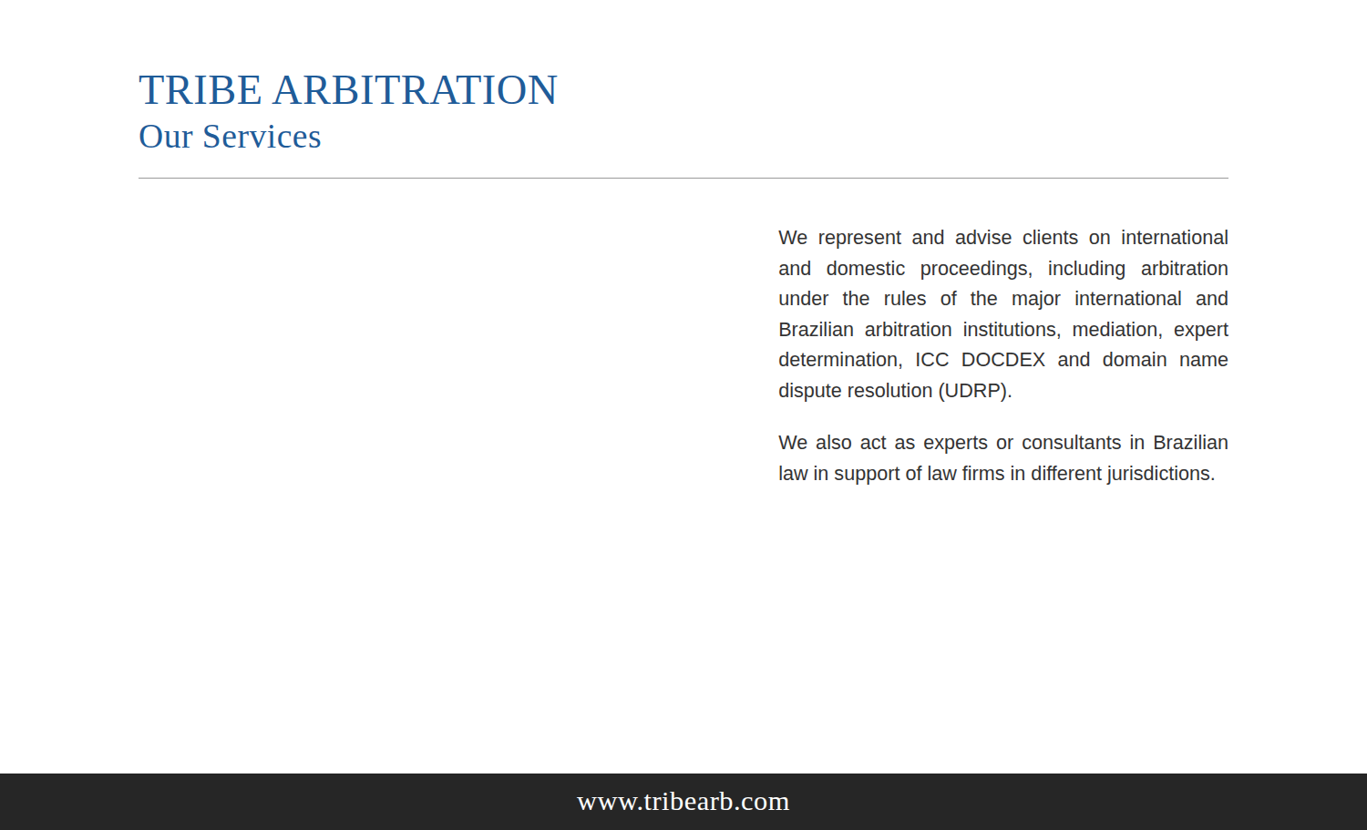TRIBE ARBITRATION
Our Services
We represent and advise clients on international and domestic proceedings, including arbitration under the rules of the major international and Brazilian arbitration institutions, mediation, expert determination, ICC DOCDEX and domain name dispute resolution (UDRP).
We also act as experts or consultants in Brazilian law in support of law firms in different jurisdictions.
www.tribearb.com